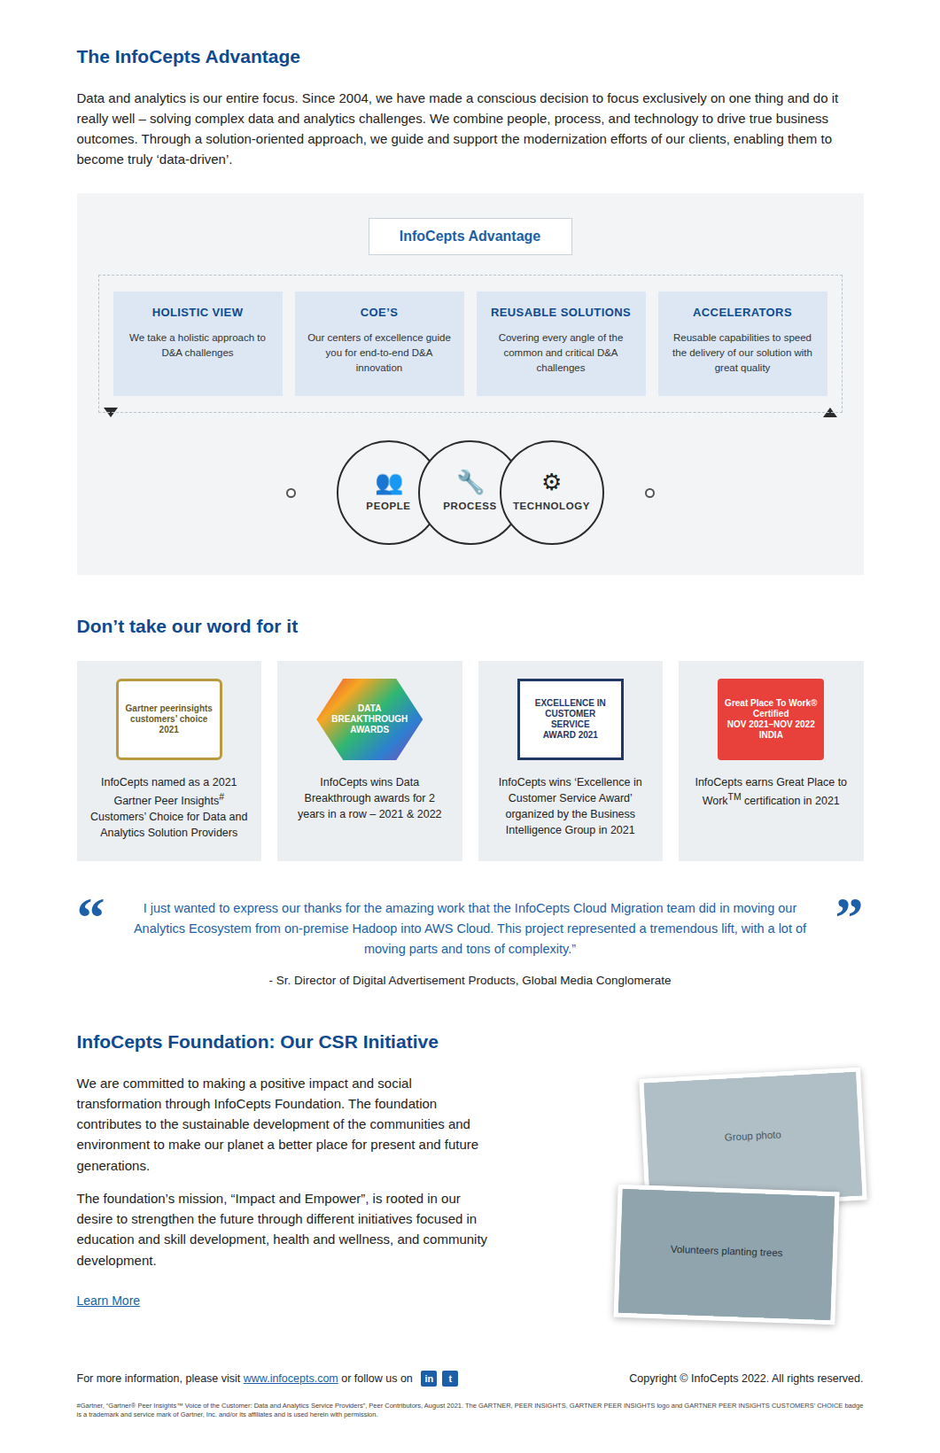The InfoCepts Advantage
Data and analytics is our entire focus. Since 2004, we have made a conscious decision to focus exclusively on one thing and do it really well – solving complex data and analytics challenges. We combine people, process, and technology to drive true business outcomes. Through a solution-oriented approach, we guide and support the modernization efforts of our clients, enabling them to become truly ‘data-driven’.
InfoCepts Advantage
HOLISTIC VIEW
We take a holistic approach to D&A challenges
COE’S
Our centers of excellence guide you for end-to-end D&A innovation
REUSABLE SOLUTIONS
Covering every angle of the common and critical D&A challenges
ACCELERATORS
Reusable capabilities to speed the delivery of our solution with great quality
👥
PEOPLE
🔧
PROCESS
⚙
TECHNOLOGY
Don’t take our word for it
Gartner peerinsights
customers’ choice
2021
InfoCepts named as a 2021 Gartner Peer Insights# Customers’ Choice for Data and Analytics Solution Providers
DATA
BREAKTHROUGH
AWARDS
InfoCepts wins Data Breakthrough awards for 2 years in a row – 2021 & 2022
EXCELLENCE IN
CUSTOMER SERVICE
AWARD 2021
InfoCepts wins ‘Excellence in Customer Service Award’ organized by the Business Intelligence Group in 2021
Great Place To Work®
Certified
NOV 2021–NOV 2022
INDIA
InfoCepts earns Great Place to WorkTM certification in 2021
“
I just wanted to express our thanks for the amazing work that the InfoCepts Cloud Migration team did in moving our Analytics Ecosystem from on-premise Hadoop into AWS Cloud. This project represented a tremendous lift, with a lot of moving parts and tons of complexity.”
”
- Sr. Director of Digital Advertisement Products, Global Media Conglomerate
InfoCepts Foundation: Our CSR Initiative
We are committed to making a positive impact and social transformation through InfoCepts Foundation. The foundation contributes to the sustainable development of the communities and environment to make our planet a better place for present and future generations.
The foundation’s mission, “Impact and Empower”, is rooted in our desire to strengthen the future through different initiatives focused in education and skill development, health and wellness, and community development.
Learn More
For more information, please visit www.infocepts.com or follow us on in t
Copyright © InfoCepts 2022. All rights reserved.
#Gartner, “Gartner® Peer Insights™ Voice of the Customer: Data and Analytics Service Providers”, Peer Contributors, August 2021. The GARTNER, PEER INSIGHTS, GARTNER PEER INSIGHTS logo and GARTNER PEER INSIGHTS CUSTOMERS’ CHOICE badge is a trademark and service mark of Gartner, Inc. and/or its affiliates and is used herein with permission.